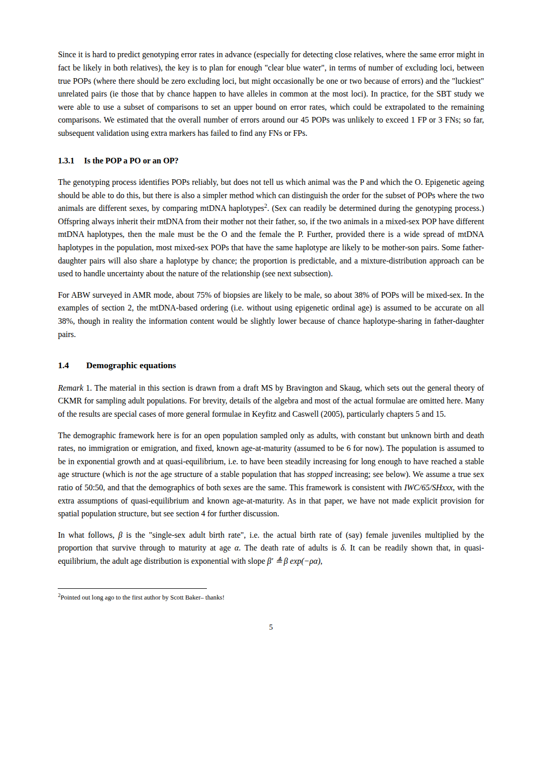Since it is hard to predict genotyping error rates in advance (especially for detecting close relatives, where the same error might in fact be likely in both relatives), the key is to plan for enough "clear blue water", in terms of number of excluding loci, between true POPs (where there should be zero excluding loci, but might occasionally be one or two because of errors) and the "luckiest" unrelated pairs (ie those that by chance happen to have alleles in common at the most loci). In practice, for the SBT study we were able to use a subset of comparisons to set an upper bound on error rates, which could be extrapolated to the remaining comparisons. We estimated that the overall number of errors around our 45 POPs was unlikely to exceed 1 FP or 3 FNs; so far, subsequent validation using extra markers has failed to find any FNs or FPs.
1.3.1 Is the POP a PO or an OP?
The genotyping process identifies POPs reliably, but does not tell us which animal was the P and which the O. Epigenetic ageing should be able to do this, but there is also a simpler method which can distinguish the order for the subset of POPs where the two animals are different sexes, by comparing mtDNA haplotypes2. (Sex can readily be determined during the genotyping process.) Offspring always inherit their mtDNA from their mother not their father, so, if the two animals in a mixed-sex POP have different mtDNA haplotypes, then the male must be the O and the female the P. Further, provided there is a wide spread of mtDNA haplotypes in the population, most mixed-sex POPs that have the same haplotype are likely to be mother-son pairs. Some father-daughter pairs will also share a haplotype by chance; the proportion is predictable, and a mixture-distribution approach can be used to handle uncertainty about the nature of the relationship (see next subsection).
For ABW surveyed in AMR mode, about 75% of biopsies are likely to be male, so about 38% of POPs will be mixed-sex. In the examples of section 2, the mtDNA-based ordering (i.e. without using epigenetic ordinal age) is assumed to be accurate on all 38%, though in reality the information content would be slightly lower because of chance haplotype-sharing in father-daughter pairs.
1.4 Demographic equations
Remark 1. The material in this section is drawn from a draft MS by Bravington and Skaug, which sets out the general theory of CKMR for sampling adult populations. For brevity, details of the algebra and most of the actual formulae are omitted here. Many of the results are special cases of more general formulae in Keyfitz and Caswell (2005), particularly chapters 5 and 15.
The demographic framework here is for an open population sampled only as adults, with constant but unknown birth and death rates, no immigration or emigration, and fixed, known age-at-maturity (assumed to be 6 for now). The population is assumed to be in exponential growth and at quasi-equilibrium, i.e. to have been steadily increasing for long enough to have reached a stable age structure (which is not the age structure of a stable population that has stopped increasing; see below). We assume a true sex ratio of 50:50, and that the demographics of both sexes are the same. This framework is consistent with IWC/65/SHxxx, with the extra assumptions of quasi-equilibrium and known age-at-maturity. As in that paper, we have not made explicit provision for spatial population structure, but see section 4 for further discussion.
In what follows, β is the "single-sex adult birth rate", i.e. the actual birth rate of (say) female juveniles multiplied by the proportion that survive through to maturity at age α. The death rate of adults is δ. It can be readily shown that, in quasi-equilibrium, the adult age distribution is exponential with slope β′ ≜ β exp(−ρα),
2Pointed out long ago to the first author by Scott Baker– thanks!
5